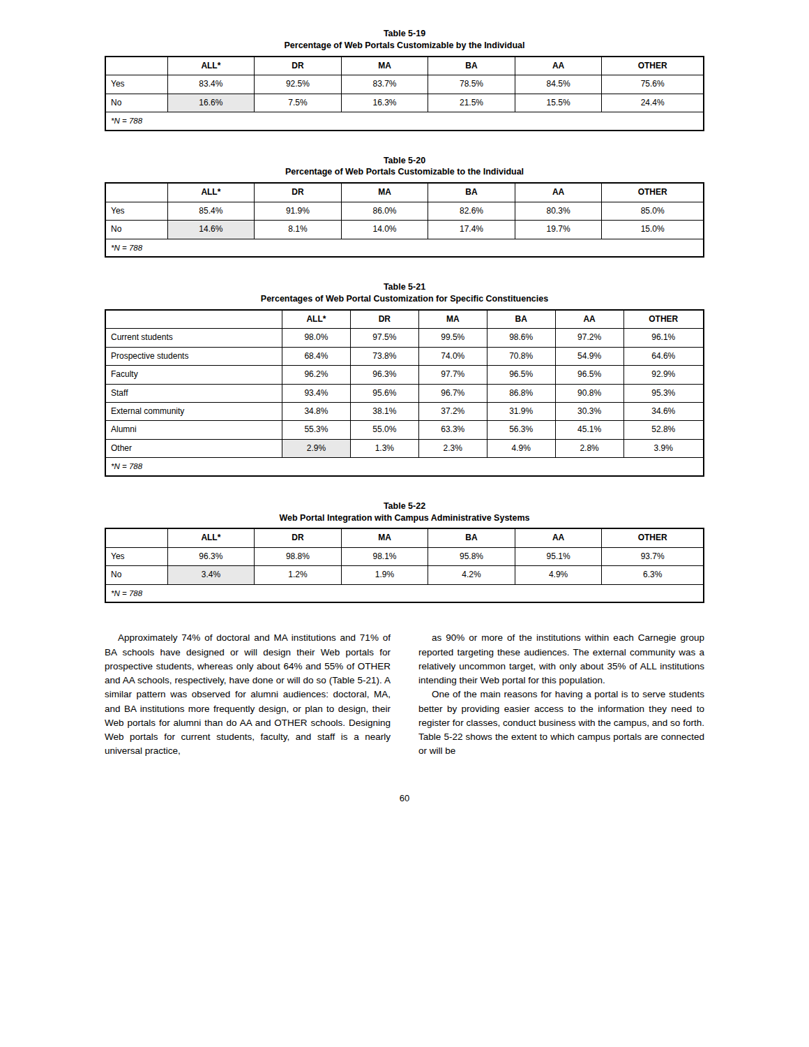Table 5-19
Percentage of Web Portals Customizable by the Individual
| | ALL* | DR | MA | BA | AA | OTHER |
| --- | --- | --- | --- | --- | --- | --- |
| Yes | 83.4% | 92.5% | 83.7% | 78.5% | 84.5% | 75.6% |
| No | 16.6% | 7.5% | 16.3% | 21.5% | 15.5% | 24.4% |
| * N = 788 |
Table 5-20
Percentage of Web Portals Customizable to the Individual
| | ALL* | DR | MA | BA | AA | OTHER |
| --- | --- | --- | --- | --- | --- | --- |
| Yes | 85.4% | 91.9% | 86.0% | 82.6% | 80.3% | 85.0% |
| No | 14.6% | 8.1% | 14.0% | 17.4% | 19.7% | 15.0% |
| * N = 788 |
Table 5-21
Percentages of Web Portal Customization for Specific Constituencies
| | ALL* | DR | MA | BA | AA | OTHER |
| --- | --- | --- | --- | --- | --- | --- |
| Current students | 98.0% | 97.5% | 99.5% | 98.6% | 97.2% | 96.1% |
| Prospective students | 68.4% | 73.8% | 74.0% | 70.8% | 54.9% | 64.6% |
| Faculty | 96.2% | 96.3% | 97.7% | 96.5% | 96.5% | 92.9% |
| Staff | 93.4% | 95.6% | 96.7% | 86.8% | 90.8% | 95.3% |
| External community | 34.8% | 38.1% | 37.2% | 31.9% | 30.3% | 34.6% |
| Alumni | 55.3% | 55.0% | 63.3% | 56.3% | 45.1% | 52.8% |
| Other | 2.9% | 1.3% | 2.3% | 4.9% | 2.8% | 3.9% |
| * N = 788 |
Table 5-22
Web Portal Integration with Campus Administrative Systems
| | ALL* | DR | MA | BA | AA | OTHER |
| --- | --- | --- | --- | --- | --- | --- |
| Yes | 96.3% | 98.8% | 98.1% | 95.8% | 95.1% | 93.7% |
| No | 3.4% | 1.2% | 1.9% | 4.2% | 4.9% | 6.3% |
| * N = 788 |
Approximately 74% of doctoral and MA institutions and 71% of BA schools have designed or will design their Web portals for prospective students, whereas only about 64% and 55% of OTHER and AA schools, respectively, have done or will do so (Table 5-21). A similar pattern was observed for alumni audiences: doctoral, MA, and BA institutions more frequently design, or plan to design, their Web portals for alumni than do AA and OTHER schools. Designing Web portals for current students, faculty, and staff is a nearly universal practice,
as 90% or more of the institutions within each Carnegie group reported targeting these audiences. The external community was a relatively uncommon target, with only about 35% of ALL institutions intending their Web portal for this population.
One of the main reasons for having a portal is to serve students better by providing easier access to the information they need to register for classes, conduct business with the campus, and so forth. Table 5-22 shows the extent to which campus portals are connected or will be
60